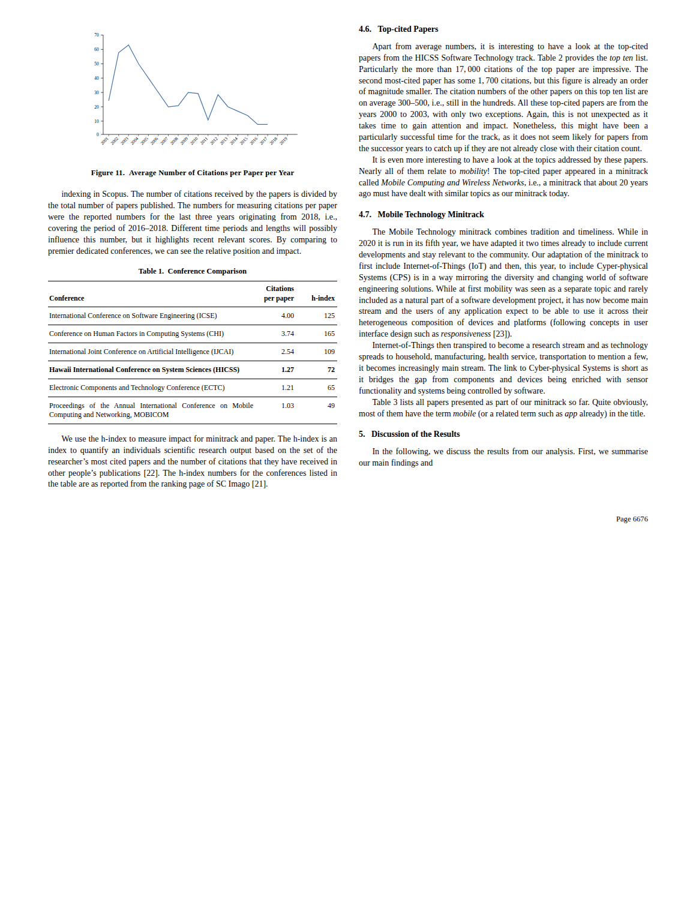70 60 50 40 30 20 10 0 2001 2002 2003 2004 2005 2006 2007 2008 2009 2010 2011 2012 2013 2014 2015 2016 2017 2018 2019
Figure 11. Average Number of Citations per Paper per Year
indexing in Scopus. The number of citations received by the papers is divided by the total number of papers published. The numbers for measuring citations per paper were the reported numbers for the last three years originating from 2018, i.e., covering the period of 2016–2018. Different time periods and lengths will possibly influence this number, but it highlights recent relevant scores. By comparing to premier dedicated conferences, we can see the relative position and impact.
Table 1. Conference Comparison
| Conference | Citations per paper | h-index |
| --- | --- | --- |
| International Conference on Software Engineering (ICSE) | 4.00 | 125 |
| Conference on Human Factors in Computing Systems (CHI) | 3.74 | 165 |
| International Joint Conference on Artificial Intelligence (IJCAI) | 2.54 | 109 |
| Hawaii International Conference on System Sciences (HICSS) | 1.27 | 72 |
| Electronic Components and Technology Conference (ECTC) | 1.21 | 65 |
| Proceedings of the Annual International Conference on Mobile Computing and Networking, MOBICOM | 1.03 | 49 |
We use the h-index to measure impact for minitrack and paper. The h-index is an index to quantify an individuals scientific research output based on the set of the researcher’s most cited papers and the number of citations that they have received in other people’s publications [22]. The h-index numbers for the conferences listed in the table are as reported from the ranking page of SC Imago [21].
4.6. Top-cited Papers
Apart from average numbers, it is interesting to have a look at the top-cited papers from the HICSS Software Technology track. Table 2 provides the top ten list. Particularly the more than 17, 000 citations of the top paper are impressive. The second most-cited paper has some 1, 700 citations, but this figure is already an order of magnitude smaller. The citation numbers of the other papers on this top ten list are on average 300–500, i.e., still in the hundreds. All these top-cited papers are from the years 2000 to 2003, with only two exceptions. Again, this is not unexpected as it takes time to gain attention and impact. Nonetheless, this might have been a particularly successful time for the track, as it does not seem likely for papers from the successor years to catch up if they are not already close with their citation count.
It is even more interesting to have a look at the topics addressed by these papers. Nearly all of them relate to mobility! The top-cited paper appeared in a minitrack called Mobile Computing and Wireless Networks, i.e., a minitrack that about 20 years ago must have dealt with similar topics as our minitrack today.
4.7. Mobile Technology Minitrack
The Mobile Technology minitrack combines tradition and timeliness. While in 2020 it is run in its fifth year, we have adapted it two times already to include current developments and stay relevant to the community. Our adaptation of the minitrack to first include Internet-of-Things (IoT) and then, this year, to include Cyper-physical Systems (CPS) is in a way mirroring the diversity and changing world of software engineering solutions. While at first mobility was seen as a separate topic and rarely included as a natural part of a software development project, it has now become main stream and the users of any application expect to be able to use it across their heterogeneous composition of devices and platforms (following concepts in user interface design such as responsiveness [23]).
Internet-of-Things then transpired to become a research stream and as technology spreads to household, manufacturing, health service, transportation to mention a few, it becomes increasingly main stream. The link to Cyber-physical Systems is short as it bridges the gap from components and devices being enriched with sensor functionality and systems being controlled by software.
Table 3 lists all papers presented as part of our minitrack so far. Quite obviously, most of them have the term mobile (or a related term such as app already) in the title.
5. Discussion of the Results
In the following, we discuss the results from our analysis. First, we summarise our main findings and
Page 6676